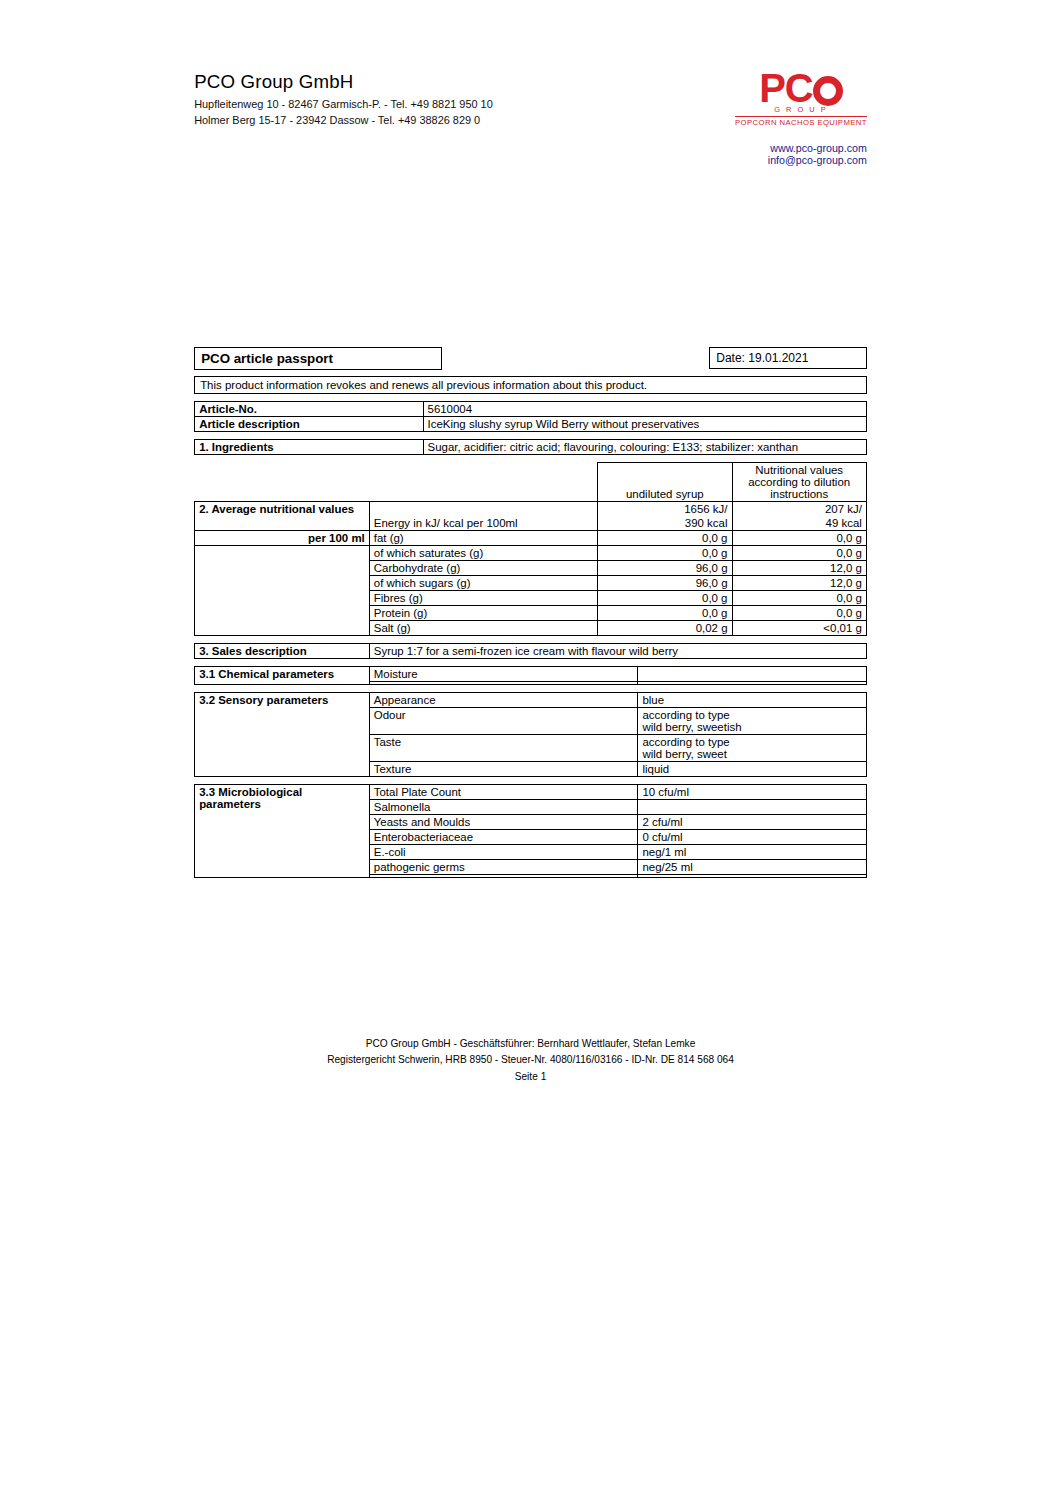PCO Group GmbH
Hupfleitenweg 10 - 82467 Garmisch-P. - Tel. +49 8821 950 10
Holmer Berg 15-17 - 23942 Dassow - Tel. +49 38826 829 0
PC
G R O U P
POPCORN NACHOS EQUIPMENT
www.pco-group.com
info@pco-group.com
PCO article passport
Date: 19.01.2021
This product information revokes and renews all previous information about this product.
| Article-No. | 5610004 |
| Article description | IceKing slushy syrup Wild Berry without preservatives |
| 1. Ingredients | Sugar, acidifier: citric acid; flavouring, colouring: E133; stabilizer: xanthan |
| | | undiluted syrup | Nutritional values according to dilution instructions |
| 2. Average nutritional values | Energy in kJ/ kcal per 100ml | 1656 kJ/ | 207 kJ/ |
| 390 kcal | 49 kcal |
| per 100 ml | fat (g) | 0,0 g | 0,0 g |
| | of which saturates (g) | 0,0 g | 0,0 g |
| | Carbohydrate (g) | 96,0 g | 12,0 g |
| | of which sugars (g) | 96,0 g | 12,0 g |
| | Fibres (g) | 0,0 g | 0,0 g |
| | Protein (g) | 0,0 g | 0,0 g |
| | Salt (g) | 0,02 g | <0,01 g |
| 3. Sales description | Syrup 1:7 for a semi-frozen ice cream with flavour wild berry |
| 3.1 Chemical parameters | Moisture | |
| 3.2 Sensory parameters | Appearance | blue |
| Odour | according to type wild berry, sweetish |
| Taste | according to type wild berry, sweet |
| Texture | liquid |
| 3.3 Microbiological parameters | Total Plate Count | 10 cfu/ml |
| Salmonella | |
| Yeasts and Moulds | 2 cfu/ml |
| Enterobacteriaceae | 0 cfu/ml |
| E.-coli | neg/1 ml |
| pathogenic germs | neg/25 ml |
PCO Group GmbH - Geschäftsführer: Bernhard Wettlaufer, Stefan Lemke
Registergericht Schwerin, HRB 8950 - Steuer-Nr. 4080/116/03166 - ID-Nr. DE 814 568 064
Seite 1